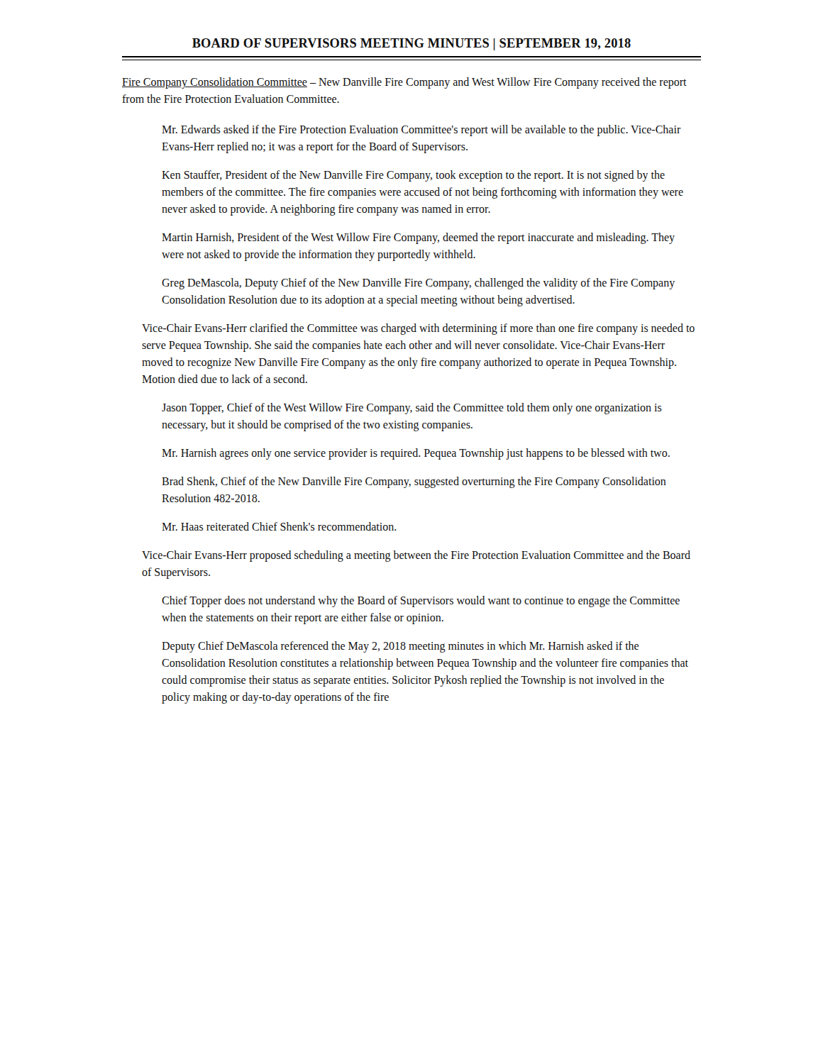BOARD OF SUPERVISORS MEETING MINUTES | SEPTEMBER 19, 2018
Fire Company Consolidation Committee – New Danville Fire Company and West Willow Fire Company received the report from the Fire Protection Evaluation Committee.
Mr. Edwards asked if the Fire Protection Evaluation Committee's report will be available to the public. Vice-Chair Evans-Herr replied no; it was a report for the Board of Supervisors.
Ken Stauffer, President of the New Danville Fire Company, took exception to the report. It is not signed by the members of the committee. The fire companies were accused of not being forthcoming with information they were never asked to provide. A neighboring fire company was named in error.
Martin Harnish, President of the West Willow Fire Company, deemed the report inaccurate and misleading. They were not asked to provide the information they purportedly withheld.
Greg DeMascola, Deputy Chief of the New Danville Fire Company, challenged the validity of the Fire Company Consolidation Resolution due to its adoption at a special meeting without being advertised.
Vice-Chair Evans-Herr clarified the Committee was charged with determining if more than one fire company is needed to serve Pequea Township. She said the companies hate each other and will never consolidate. Vice-Chair Evans-Herr moved to recognize New Danville Fire Company as the only fire company authorized to operate in Pequea Township. Motion died due to lack of a second.
Jason Topper, Chief of the West Willow Fire Company, said the Committee told them only one organization is necessary, but it should be comprised of the two existing companies.
Mr. Harnish agrees only one service provider is required. Pequea Township just happens to be blessed with two.
Brad Shenk, Chief of the New Danville Fire Company, suggested overturning the Fire Company Consolidation Resolution 482-2018.
Mr. Haas reiterated Chief Shenk's recommendation.
Vice-Chair Evans-Herr proposed scheduling a meeting between the Fire Protection Evaluation Committee and the Board of Supervisors.
Chief Topper does not understand why the Board of Supervisors would want to continue to engage the Committee when the statements on their report are either false or opinion.
Deputy Chief DeMascola referenced the May 2, 2018 meeting minutes in which Mr. Harnish asked if the Consolidation Resolution constitutes a relationship between Pequea Township and the volunteer fire companies that could compromise their status as separate entities. Solicitor Pykosh replied the Township is not involved in the policy making or day-to-day operations of the fire